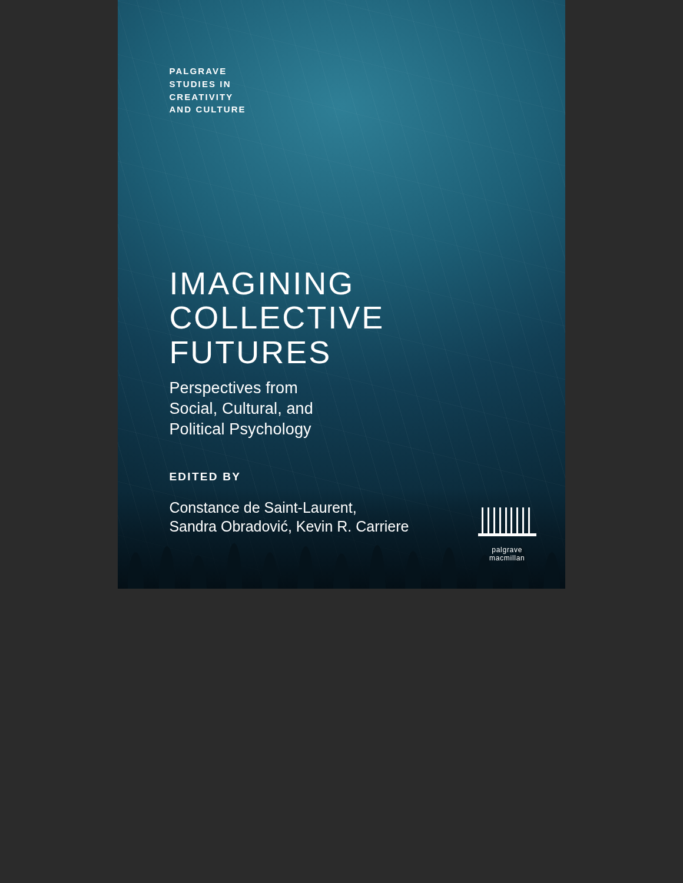Palgrave Studies in Creativity and Culture
Imagining Collective Futures
Perspectives from Social, Cultural, and Political Psychology
Edited by
Constance de Saint-Laurent, Sandra Obradović, Kevin R. Carriere
palgrave
macmillan